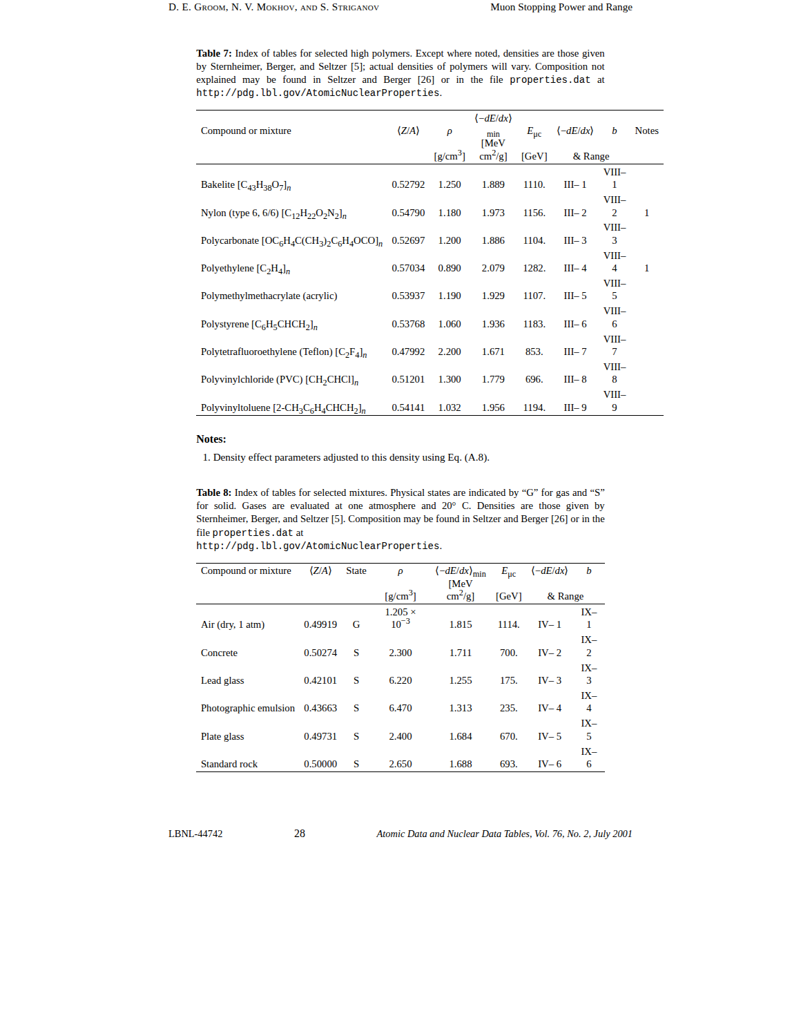D. E. Groom, N. V. Mokhov, and S. Striganov
Muon Stopping Power and Range
Table 7: Index of tables for selected high polymers. Except where noted, densities are those given by Sternheimer, Berger, and Seltzer [5]; actual densities of polymers will vary. Composition not explained may be found in Seltzer and Berger [26] or in the file properties.dat at http://pdg.lbl.gov/AtomicNuclearProperties.
| Compound or mixture | ⟨ Z / A ⟩ | ρ | ⟨− dE / dx ⟩ min | E μc | ⟨− dE / dx ⟩ | b | Notes |
| --- | --- | --- | --- | --- | --- | --- | --- |
| | | [g/cm 3 ] | [MeV cm 2 /g] | [GeV] | & Range | |
| Bakelite [C 43 H 38 O 7 ] n | 0.52792 | 1.250 | 1.889 | 1110. | III– 1 | VIII– 1 | |
| Nylon (type 6, 6/6) [C 12 H 22 O 2 N 2 ] n | 0.54790 | 1.180 | 1.973 | 1156. | III– 2 | VIII– 2 | 1 |
| Polycarbonate [OC 6 H 4 C(CH 3 ) 2 C 6 H 4 OCO] n | 0.52697 | 1.200 | 1.886 | 1104. | III– 3 | VIII– 3 | |
| Polyethylene [C 2 H 4 ] n | 0.57034 | 0.890 | 2.079 | 1282. | III– 4 | VIII– 4 | 1 |
| Polymethylmethacrylate (acrylic) | 0.53937 | 1.190 | 1.929 | 1107. | III– 5 | VIII– 5 | |
| Polystyrene [C 6 H 5 CHCH 2 ] n | 0.53768 | 1.060 | 1.936 | 1183. | III– 6 | VIII– 6 | |
| Polytetrafluoroethylene (Teflon) [C 2 F 4 ] n | 0.47992 | 2.200 | 1.671 | 853. | III– 7 | VIII– 7 | |
| Polyvinylchloride (PVC) [CH 2 CHCl] n | 0.51201 | 1.300 | 1.779 | 696. | III– 8 | VIII– 8 | |
| Polyvinyltoluene [2-CH 3 C 6 H 4 CHCH 2 ] n | 0.54141 | 1.032 | 1.956 | 1194. | III– 9 | VIII– 9 | |
Notes:
Density effect parameters adjusted to this density using Eq. (A.8).
Table 8: Index of tables for selected mixtures. Physical states are indicated by “G” for gas and “S” for solid. Gases are evaluated at one atmosphere and 20° C. Densities are those given by Sternheimer, Berger, and Seltzer [5]. Composition may be found in Seltzer and Berger [26] or in the file properties.dat at
http://pdg.lbl.gov/AtomicNuclearProperties.
| Compound or mixture | ⟨ Z / A ⟩ | State | ρ | ⟨− dE / dx ⟩ min | E μc | ⟨− dE / dx ⟩ | b |
| --- | --- | --- | --- | --- | --- | --- | --- |
| | | | [g/cm 3 ] | [MeV cm 2 /g] | [GeV] | & Range |
| Air (dry, 1 atm) | 0.49919 | G | 1.205 × 10 −3 | 1.815 | 1114. | IV– 1 | IX– 1 |
| Concrete | 0.50274 | S | 2.300 | 1.711 | 700. | IV– 2 | IX– 2 |
| Lead glass | 0.42101 | S | 6.220 | 1.255 | 175. | IV– 3 | IX– 3 |
| Photographic emulsion | 0.43663 | S | 6.470 | 1.313 | 235. | IV– 4 | IX– 4 |
| Plate glass | 0.49731 | S | 2.400 | 1.684 | 670. | IV– 5 | IX– 5 |
| Standard rock | 0.50000 | S | 2.650 | 1.688 | 693. | IV– 6 | IX– 6 |
LBNL-44742
28
Atomic Data and Nuclear Data Tables, Vol. 76, No. 2, July 2001